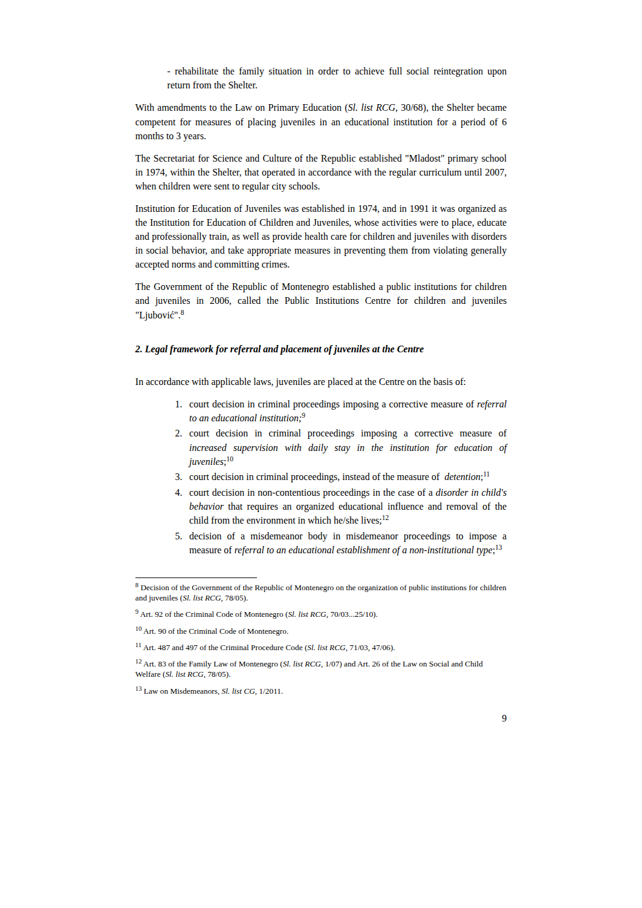- rehabilitate the family situation in order to achieve full social reintegration upon return from the Shelter.
With amendments to the Law on Primary Education (Sl. list RCG, 30/68), the Shelter became competent for measures of placing juveniles in an educational institution for a period of 6 months to 3 years.
The Secretariat for Science and Culture of the Republic established "Mladost" primary school in 1974, within the Shelter, that operated in accordance with the regular curriculum until 2007, when children were sent to regular city schools.
Institution for Education of Juveniles was established in 1974, and in 1991 it was organized as the Institution for Education of Children and Juveniles, whose activities were to place, educate and professionally train, as well as provide health care for children and juveniles with disorders in social behavior, and take appropriate measures in preventing them from violating generally accepted norms and committing crimes.
The Government of the Republic of Montenegro established a public institutions for children and juveniles in 2006, called the Public Institutions Centre for children and juveniles "Ljubović".8
2. Legal framework for referral and placement of juveniles at the Centre
In accordance with applicable laws, juveniles are placed at the Centre on the basis of:
court decision in criminal proceedings imposing a corrective measure of referral to an educational institution;9
court decision in criminal proceedings imposing a corrective measure of increased supervision with daily stay in the institution for education of juveniles;10
court decision in criminal proceedings, instead of the measure of detention;11
court decision in non-contentious proceedings in the case of a disorder in child's behavior that requires an organized educational influence and removal of the child from the environment in which he/she lives;12
decision of a misdemeanor body in misdemeanor proceedings to impose a measure of referral to an educational establishment of a non-institutional type;13
8 Decision of the Government of the Republic of Montenegro on the organization of public institutions for children and juveniles (Sl. list RCG, 78/05).
9 Art. 92 of the Criminal Code of Montenegro (Sl. list RCG, 70/03...25/10).
10 Art. 90 of the Criminal Code of Montenegro.
11 Art. 487 and 497 of the Criminal Procedure Code (Sl. list RCG, 71/03, 47/06).
12 Art. 83 of the Family Law of Montenegro (Sl. list RCG, 1/07) and Art. 26 of the Law on Social and Child Welfare (Sl. list RCG, 78/05).
13 Law on Misdemeanors, Sl. list CG, 1/2011.
9